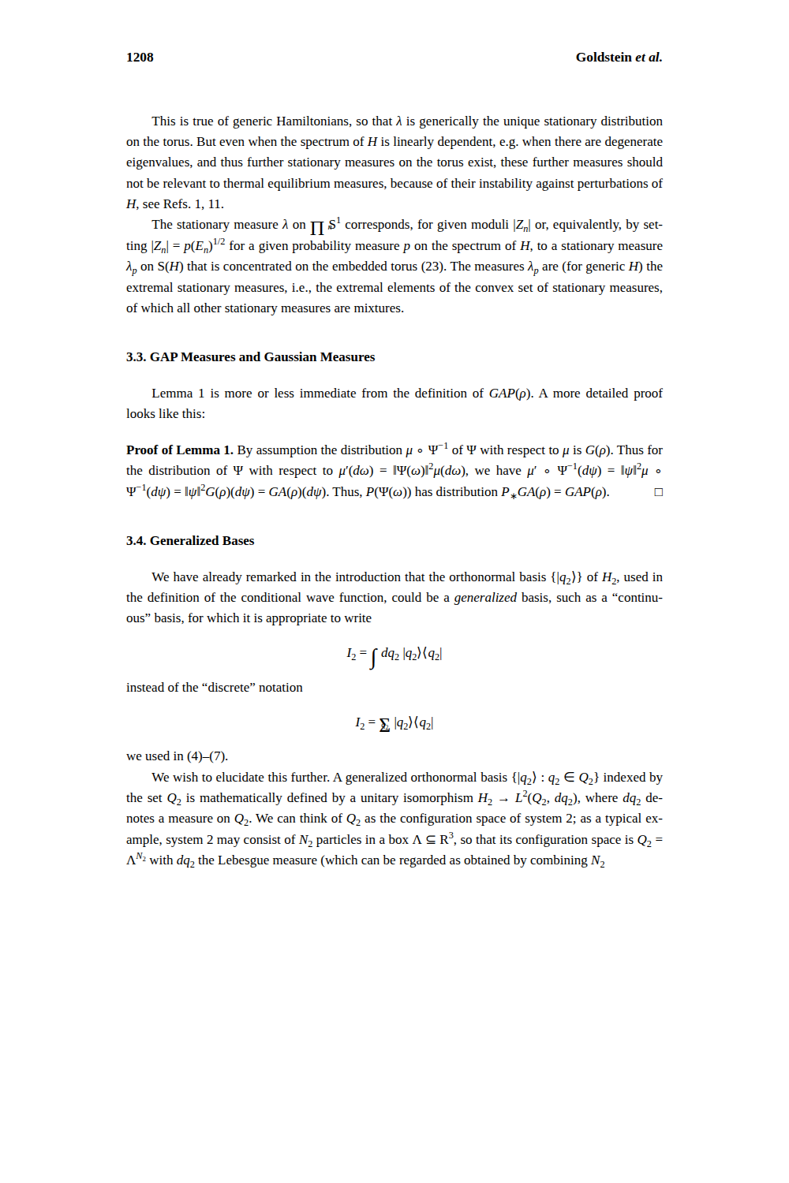1208 Goldstein et al.
This is true of generic Hamiltonians, so that λ is generically the unique stationary distribution on the torus. But even when the spectrum of H is linearly dependent, e.g. when there are degenerate eigenvalues, and thus further stationary measures on the torus exist, these further measures should not be relevant to thermal equilibrium measures, because of their instability against perturbations of H, see Refs. 1, 11.
The stationary measure λ on Πn S1 corresponds, for given moduli |Zn| or, equivalently, by setting |Zn| = p(En)1/2 for a given probability measure p on the spectrum of H, to a stationary measure λp on S(H) that is concentrated on the embedded torus (23). The measures λp are (for generic H) the extremal stationary measures, i.e., the extremal elements of the convex set of stationary measures, of which all other stationary measures are mixtures.
3.3. GAP Measures and Gaussian Measures
Lemma 1 is more or less immediate from the definition of GAP(ρ). A more detailed proof looks like this:
Proof of Lemma 1. By assumption the distribution μ ∘ Ψ−1 of Ψ with respect to μ is G(ρ). Thus for the distribution of Ψ with respect to μ′(dω) = ‖Ψ(ω)‖2μ(dω), we have μ′ ∘ Ψ−1(dψ) = ‖ψ‖2μ ∘ Ψ−1(dψ) = ‖ψ‖2G(ρ)(dψ) = GA(ρ)(dψ). Thus, P(Ψ(ω)) has distribution P∗GA(ρ) = GAP(ρ). □
3.4. Generalized Bases
We have already remarked in the introduction that the orthonormal basis {|q2⟩} of H2, used in the definition of the conditional wave function, could be a generalized basis, such as a “continuous” basis, for which it is appropriate to write
I2 = ∫ dq2 |q2⟩⟨q2|
instead of the “discrete” notation
I2 = Σq2 |q2⟩⟨q2|
we used in (4)–(7).
We wish to elucidate this further. A generalized orthonormal basis {|q2⟩ : q2 ∈ Q2} indexed by the set Q2 is mathematically defined by a unitary isomorphism H2 → L2(Q2, dq2), where dq2 denotes a measure on Q2. We can think of Q2 as the configuration space of system 2; as a typical example, system 2 may consist of N2 particles in a box Λ ⊆ R3, so that its configuration space is Q2 = ΛN2 with dq2 the Lebesgue measure (which can be regarded as obtained by combining N2